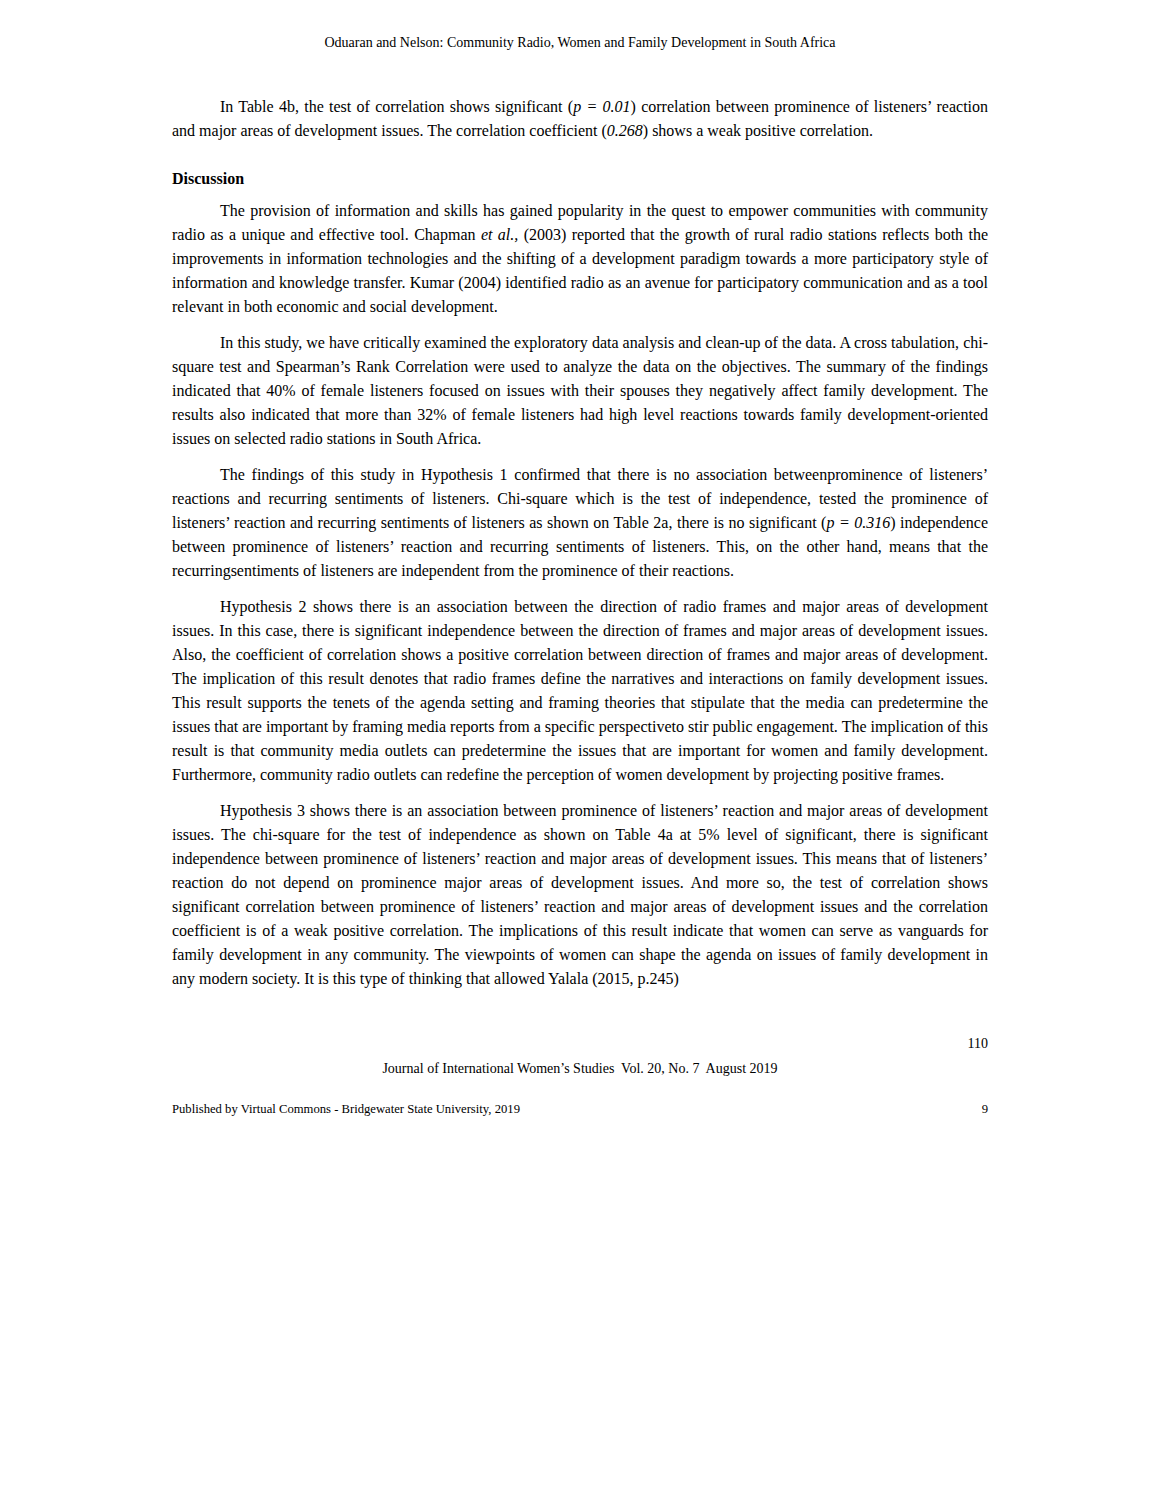Oduaran and Nelson: Community Radio, Women and Family Development in South Africa
In Table 4b, the test of correlation shows significant (p = 0.01) correlation between prominence of listeners’ reaction and major areas of development issues. The correlation coefficient (0.268) shows a weak positive correlation.
Discussion
The provision of information and skills has gained popularity in the quest to empower communities with community radio as a unique and effective tool. Chapman et al., (2003) reported that the growth of rural radio stations reflects both the improvements in information technologies and the shifting of a development paradigm towards a more participatory style of information and knowledge transfer. Kumar (2004) identified radio as an avenue for participatory communication and as a tool relevant in both economic and social development.
In this study, we have critically examined the exploratory data analysis and clean-up of the data. A cross tabulation, chi-square test and Spearman’s Rank Correlation were used to analyze the data on the objectives. The summary of the findings indicated that 40% of female listeners focused on issues with their spouses they negatively affect family development. The results also indicated that more than 32% of female listeners had high level reactions towards family development-oriented issues on selected radio stations in South Africa.
The findings of this study in Hypothesis 1 confirmed that there is no association betweenprominence of listeners’ reactions and recurring sentiments of listeners. Chi-square which is the test of independence, tested the prominence of listeners’ reaction and recurring sentiments of listeners as shown on Table 2a, there is no significant (p = 0.316) independence between prominence of listeners’ reaction and recurring sentiments of listeners. This, on the other hand, means that the recurringsentiments of listeners are independent from the prominence of their reactions.
Hypothesis 2 shows there is an association between the direction of radio frames and major areas of development issues. In this case, there is significant independence between the direction of frames and major areas of development issues. Also, the coefficient of correlation shows a positive correlation between direction of frames and major areas of development. The implication of this result denotes that radio frames define the narratives and interactions on family development issues. This result supports the tenets of the agenda setting and framing theories that stipulate that the media can predetermine the issues that are important by framing media reports from a specific perspectiveto stir public engagement. The implication of this result is that community media outlets can predetermine the issues that are important for women and family development. Furthermore, community radio outlets can redefine the perception of women development by projecting positive frames.
Hypothesis 3 shows there is an association between prominence of listeners’ reaction and major areas of development issues. The chi-square for the test of independence as shown on Table 4a at 5% level of significant, there is significant independence between prominence of listeners’ reaction and major areas of development issues. This means that of listeners’ reaction do not depend on prominence major areas of development issues. And more so, the test of correlation shows significant correlation between prominence of listeners’ reaction and major areas of development issues and the correlation coefficient is of a weak positive correlation. The implications of this result indicate that women can serve as vanguards for family development in any community. The viewpoints of women can shape the agenda on issues of family development in any modern society. It is this type of thinking that allowed Yalala (2015, p.245)
110
Journal of International Women’s Studies Vol. 20, No. 7 August 2019
Published by Virtual Commons - Bridgewater State University, 2019 9